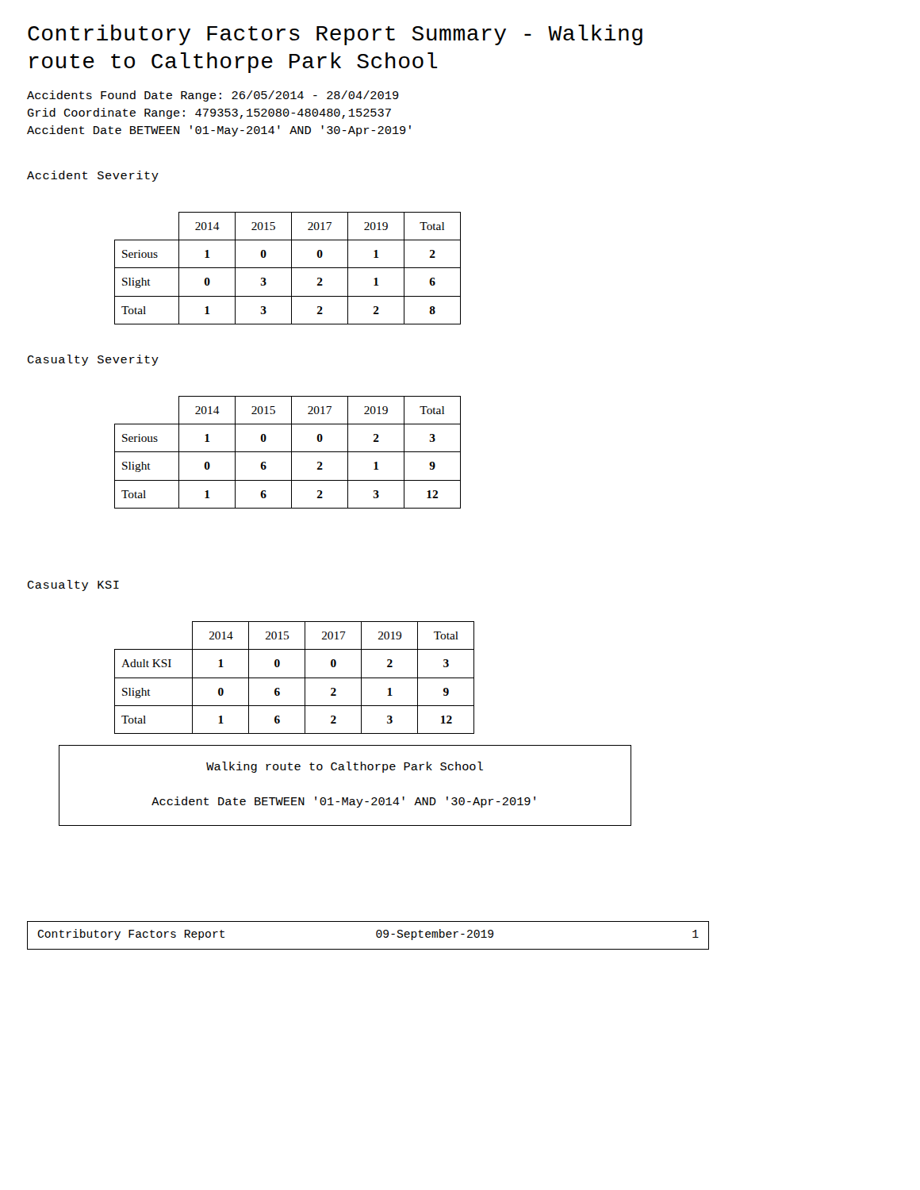Contributory Factors Report Summary - Walking
route to Calthorpe Park School
Accidents Found Date Range: 26/05/2014 - 28/04/2019
Grid Coordinate Range: 479353,152080-480480,152537
Accident Date BETWEEN '01-May-2014' AND '30-Apr-2019'
Accident Severity
| | 2014 | 2015 | 2017 | 2019 | Total |
| --- | --- | --- | --- | --- | --- |
| Serious | 1 | 0 | 0 | 1 | 2 |
| Slight | 0 | 3 | 2 | 1 | 6 |
| Total | 1 | 3 | 2 | 2 | 8 |
Casualty Severity
| | 2014 | 2015 | 2017 | 2019 | Total |
| --- | --- | --- | --- | --- | --- |
| Serious | 1 | 0 | 0 | 2 | 3 |
| Slight | 0 | 6 | 2 | 1 | 9 |
| Total | 1 | 6 | 2 | 3 | 12 |
Casualty KSI
| | 2014 | 2015 | 2017 | 2019 | Total |
| --- | --- | --- | --- | --- | --- |
| Adult KSI | 1 | 0 | 0 | 2 | 3 |
| Slight | 0 | 6 | 2 | 1 | 9 |
| Total | 1 | 6 | 2 | 3 | 12 |
Walking route to Calthorpe Park School
Accident Date BETWEEN '01-May-2014' AND '30-Apr-2019'
Contributory Factors Report 09-September-2019 1